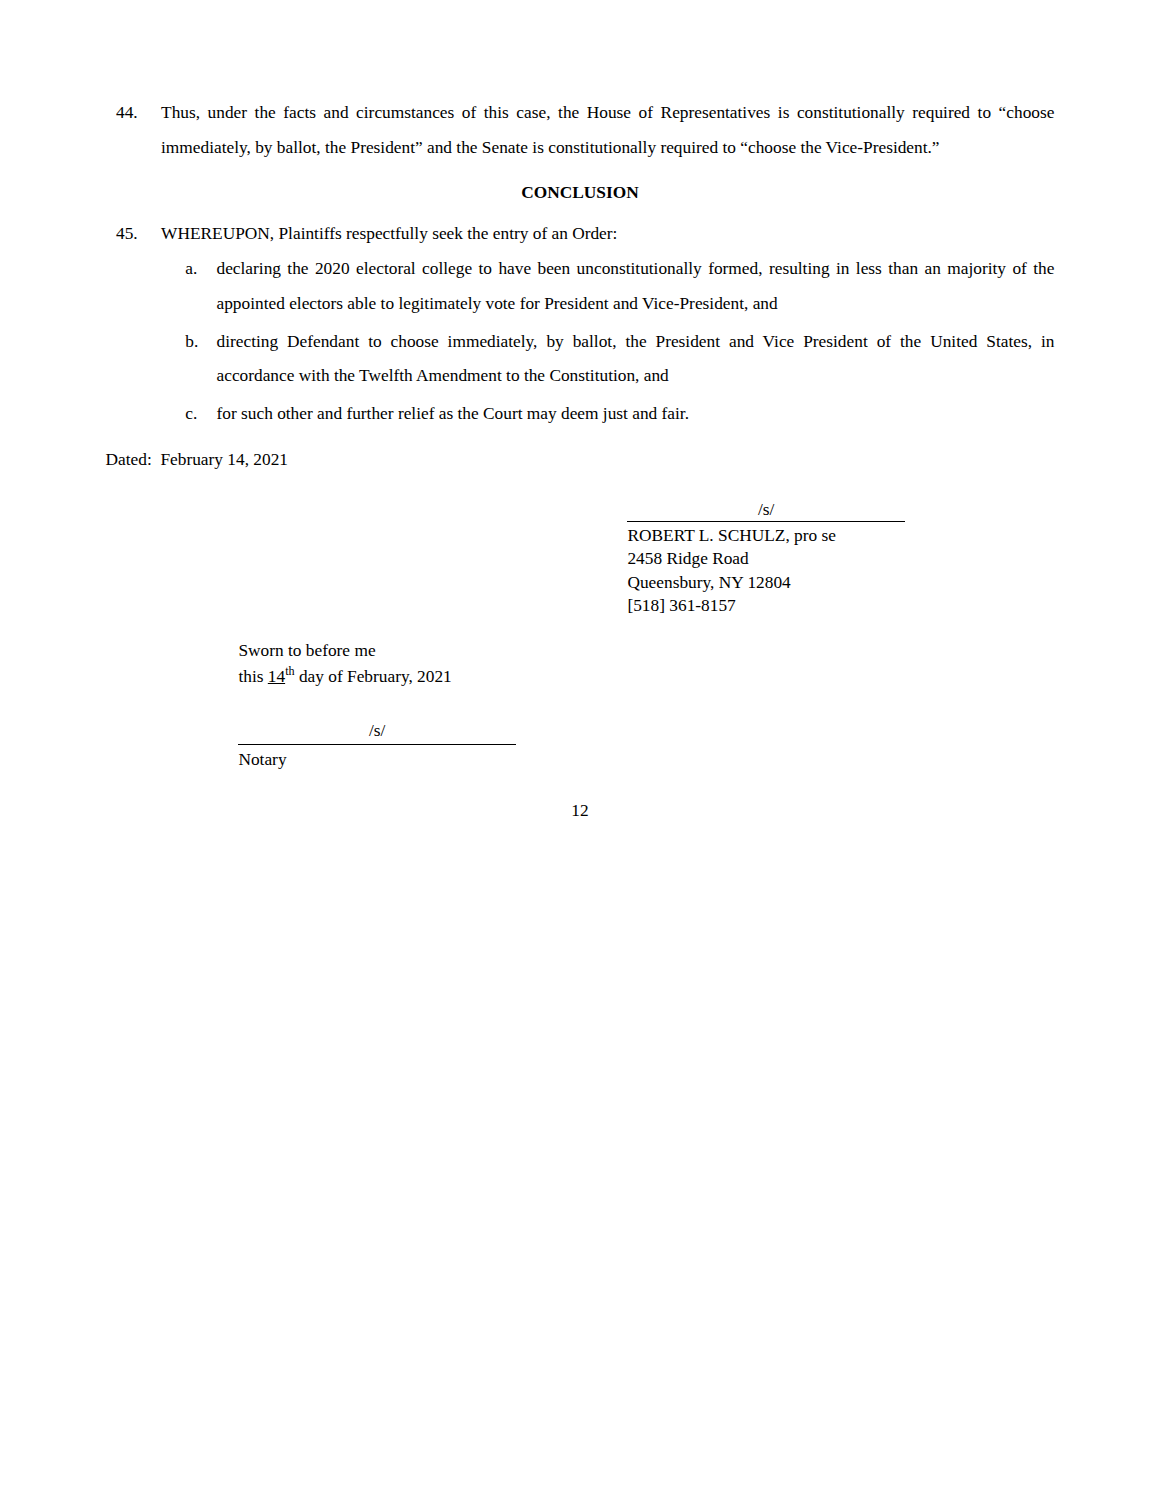Thus, under the facts and circumstances of this case, the House of Representatives is constitutionally required to “choose immediately, by ballot, the President” and the Senate is constitutionally required to “choose the Vice-President.”
CONCLUSION
WHEREUPON, Plaintiffs respectfully seek the entry of an Order:
declaring the 2020 electoral college to have been unconstitutionally formed, resulting in less than an majority of the appointed electors able to legitimately vote for President and Vice-President, and
directing Defendant to choose immediately, by ballot, the President and Vice President of the United States, in accordance with the Twelfth Amendment to the Constitution, and
for such other and further relief as the Court may deem just and fair.
Dated: February 14, 2021
/s/ ROBERT L. SCHULZ, pro se
2458 Ridge Road
Queensbury, NY 12804
[518] 361-8157
Sworn to before me
this 14th day of February, 2021 /s/ Notary
12